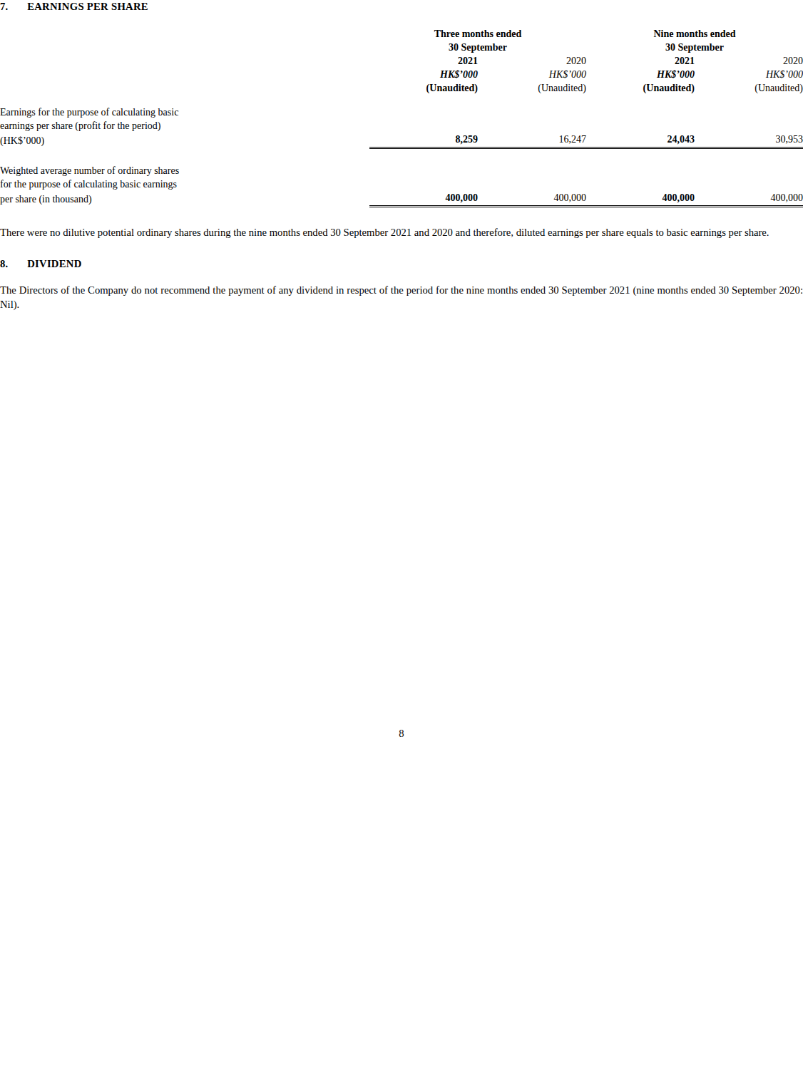7. Earnings per share
| | Three months ended | Nine months ended |
| --- | --- | --- |
| | 30 September | 30 September |
| | 2021 | 2020 | 2021 | 2020 |
| | HK$’000 | HK$’000 | HK$’000 | HK$’000 |
| | (Unaudited) | (Unaudited) | (Unaudited) | (Unaudited) |
| Earnings for the purpose of calculating basic | | | | |
| earnings per share (profit for the period) | | | | |
| (HK$’000) | 8,259 | 16,247 | 24,043 | 30,953 |
| Weighted average number of ordinary shares | | | | |
| for the purpose of calculating basic earnings | | | | |
| per share (in thousand) | 400,000 | 400,000 | 400,000 | 400,000 |
There were no dilutive potential ordinary shares during the nine months ended 30 September 2021 and 2020 and therefore, diluted earnings per share equals to basic earnings per share.
8. Dividend
The Directors of the Company do not recommend the payment of any dividend in respect of the period for the nine months ended 30 September 2021 (nine months ended 30 September 2020: Nil).
8